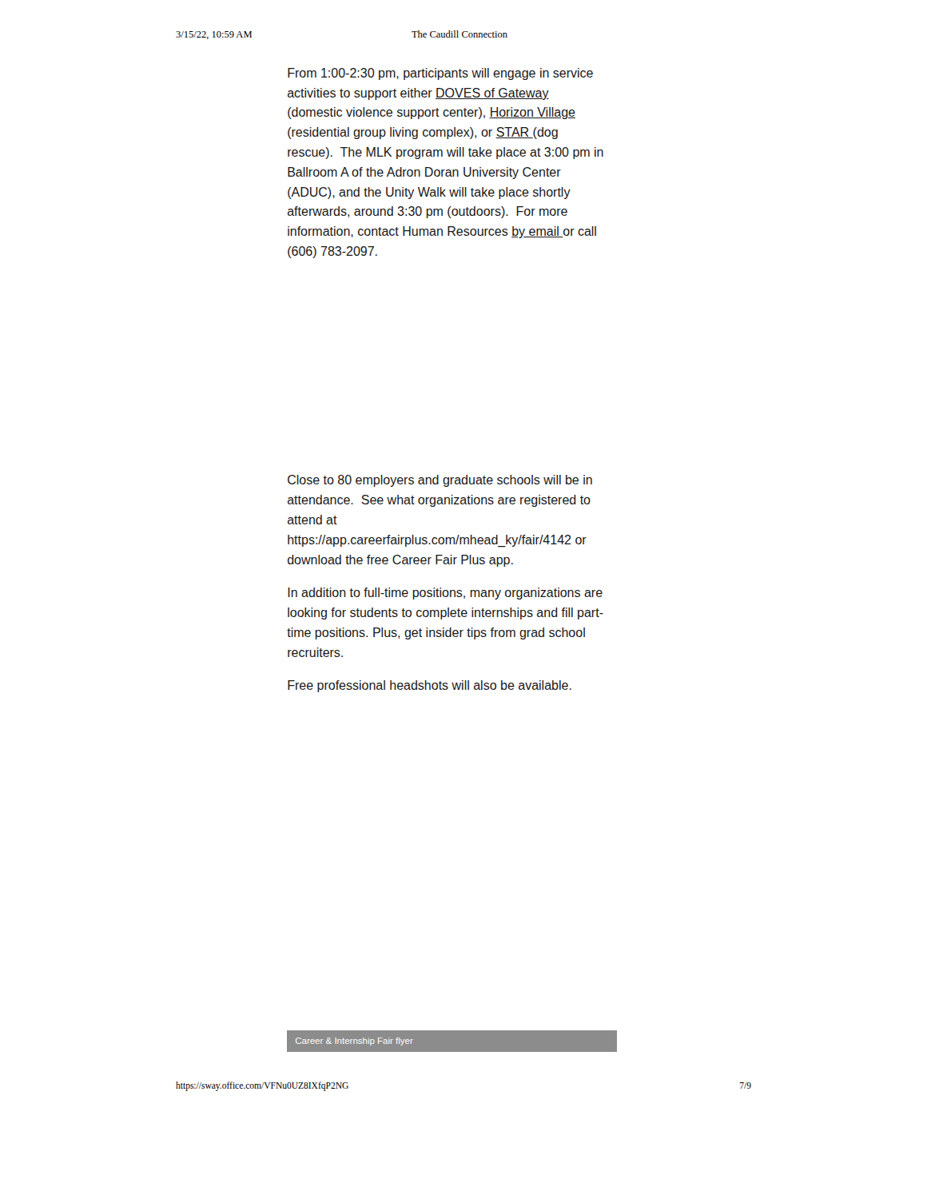3/15/22, 10:59 AM
The Caudill Connection
From 1:00-2:30 pm, participants will engage in service activities to support either DOVES of Gateway (domestic violence support center), Horizon Village (residential group living complex), or STAR (dog rescue). The MLK program will take place at 3:00 pm in Ballroom A of the Adron Doran University Center (ADUC), and the Unity Walk will take place shortly afterwards, around 3:30 pm (outdoors). For more information, contact Human Resources by email or call (606) 783-2097.
Close to 80 employers and graduate schools will be in attendance. See what organizations are registered to attend at https://app.careerfairplus.com/mhead_ky/fair/4142 or download the free Career Fair Plus app.
In addition to full-time positions, many organizations are looking for students to complete internships and fill part-time positions. Plus, get insider tips from grad school recruiters.
Free professional headshots will also be available.
Career & Internship Fair flyer
https://sway.office.com/VFNu0UZ8IXfqP2NG
7/9